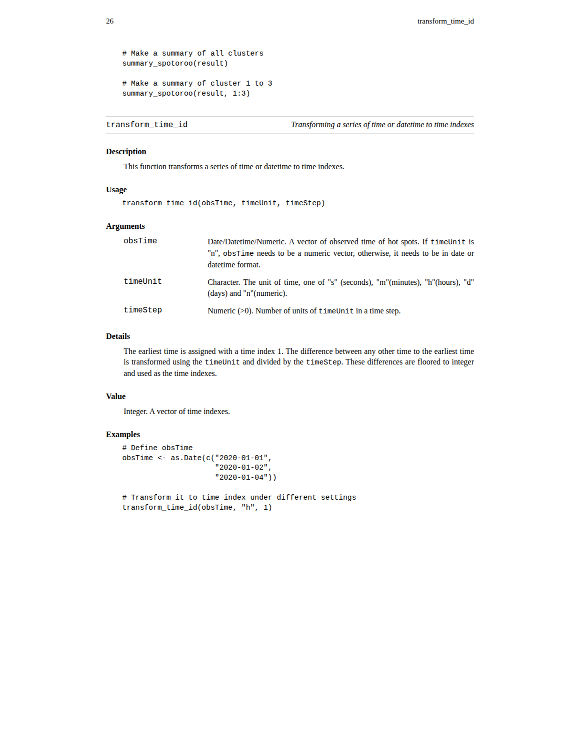26 transform_time_id
# Make a summary of all clusters
summary_spotoroo(result)

# Make a summary of cluster 1 to 3
summary_spotoroo(result, 1:3)
transform_time_id Transforming a series of time or datetime to time indexes
Description
This function transforms a series of time or datetime to time indexes.
Usage
transform_time_id(obsTime, timeUnit, timeStep)
Arguments
obsTime
Date/Datetime/Numeric. A vector of observed time of hot spots. If timeUnit is "n", obsTime needs to be a numeric vector, otherwise, it needs to be in date or datetime format.
timeUnit
Character. The unit of time, one of "s" (seconds), "m"(minutes), "h"(hours), "d"(days) and "n"(numeric).
timeStep
Numeric (>0). Number of units of timeUnit in a time step.
Details
The earliest time is assigned with a time index 1. The difference between any other time to the earliest time is transformed using the timeUnit and divided by the timeStep. These differences are floored to integer and used as the time indexes.
Value
Integer. A vector of time indexes.
Examples
# Define obsTime
obsTime <- as.Date(c("2020-01-01",
                     "2020-01-02",
                     "2020-01-04"))

# Transform it to time index under different settings
transform_time_id(obsTime, "h", 1)